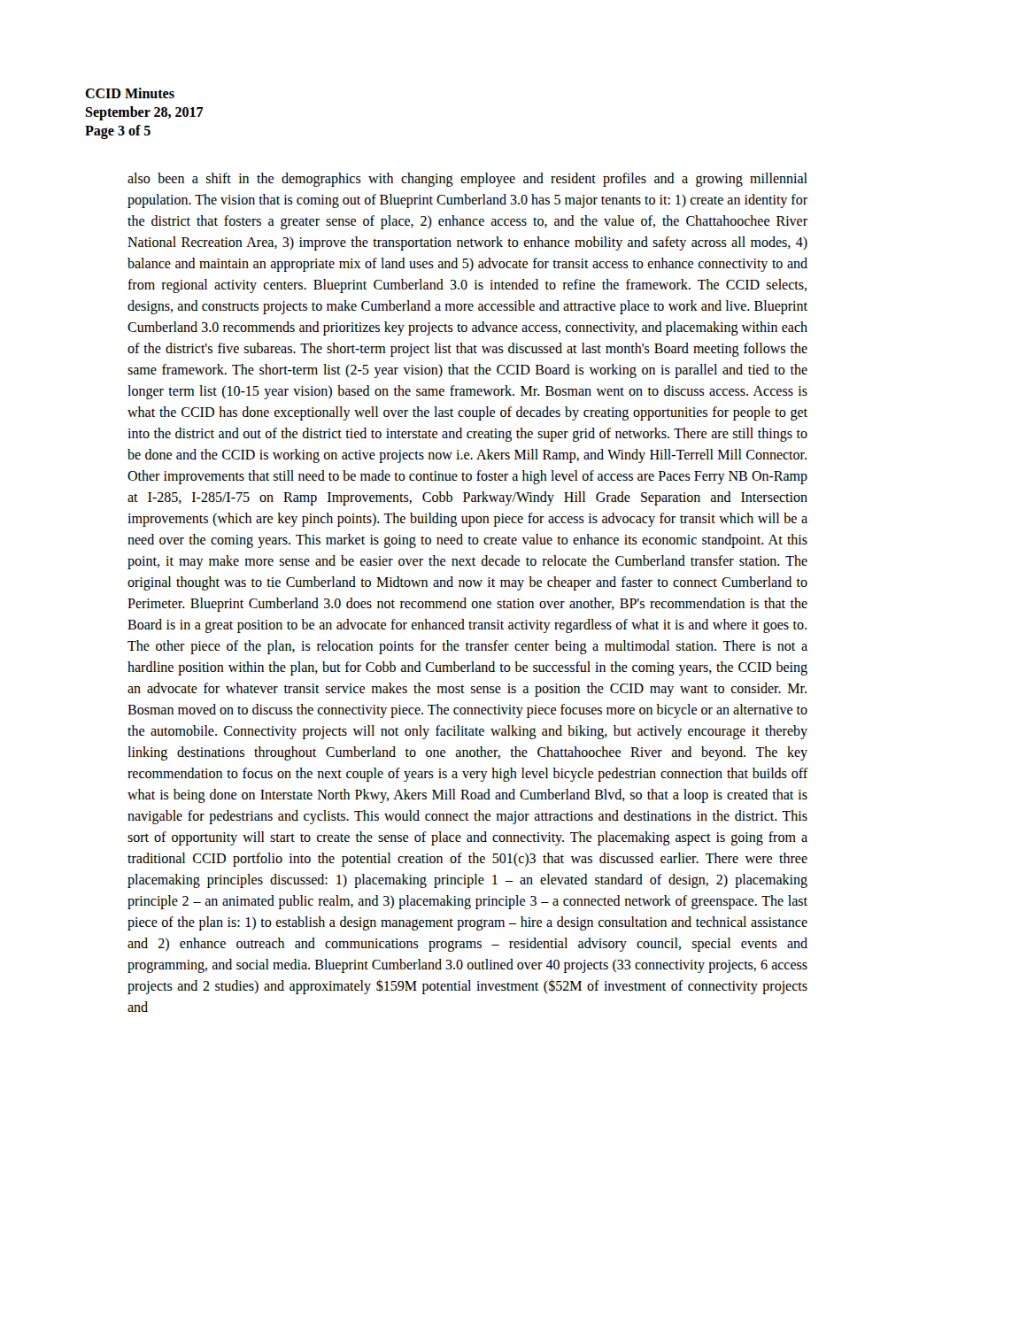CCID Minutes
September 28, 2017
Page 3 of 5
also been a shift in the demographics with changing employee and resident profiles and a growing millennial population. The vision that is coming out of Blueprint Cumberland 3.0 has 5 major tenants to it: 1) create an identity for the district that fosters a greater sense of place, 2) enhance access to, and the value of, the Chattahoochee River National Recreation Area, 3) improve the transportation network to enhance mobility and safety across all modes, 4) balance and maintain an appropriate mix of land uses and 5) advocate for transit access to enhance connectivity to and from regional activity centers. Blueprint Cumberland 3.0 is intended to refine the framework. The CCID selects, designs, and constructs projects to make Cumberland a more accessible and attractive place to work and live. Blueprint Cumberland 3.0 recommends and prioritizes key projects to advance access, connectivity, and placemaking within each of the district's five subareas. The short-term project list that was discussed at last month's Board meeting follows the same framework. The short-term list (2-5 year vision) that the CCID Board is working on is parallel and tied to the longer term list (10-15 year vision) based on the same framework. Mr. Bosman went on to discuss access. Access is what the CCID has done exceptionally well over the last couple of decades by creating opportunities for people to get into the district and out of the district tied to interstate and creating the super grid of networks. There are still things to be done and the CCID is working on active projects now i.e. Akers Mill Ramp, and Windy Hill-Terrell Mill Connector. Other improvements that still need to be made to continue to foster a high level of access are Paces Ferry NB On-Ramp at I-285, I-285/I-75 on Ramp Improvements, Cobb Parkway/Windy Hill Grade Separation and Intersection improvements (which are key pinch points). The building upon piece for access is advocacy for transit which will be a need over the coming years. This market is going to need to create value to enhance its economic standpoint. At this point, it may make more sense and be easier over the next decade to relocate the Cumberland transfer station. The original thought was to tie Cumberland to Midtown and now it may be cheaper and faster to connect Cumberland to Perimeter. Blueprint Cumberland 3.0 does not recommend one station over another, BP's recommendation is that the Board is in a great position to be an advocate for enhanced transit activity regardless of what it is and where it goes to. The other piece of the plan, is relocation points for the transfer center being a multimodal station. There is not a hardline position within the plan, but for Cobb and Cumberland to be successful in the coming years, the CCID being an advocate for whatever transit service makes the most sense is a position the CCID may want to consider. Mr. Bosman moved on to discuss the connectivity piece. The connectivity piece focuses more on bicycle or an alternative to the automobile. Connectivity projects will not only facilitate walking and biking, but actively encourage it thereby linking destinations throughout Cumberland to one another, the Chattahoochee River and beyond. The key recommendation to focus on the next couple of years is a very high level bicycle pedestrian connection that builds off what is being done on Interstate North Pkwy, Akers Mill Road and Cumberland Blvd, so that a loop is created that is navigable for pedestrians and cyclists. This would connect the major attractions and destinations in the district. This sort of opportunity will start to create the sense of place and connectivity. The placemaking aspect is going from a traditional CCID portfolio into the potential creation of the 501(c)3 that was discussed earlier. There were three placemaking principles discussed: 1) placemaking principle 1 – an elevated standard of design, 2) placemaking principle 2 – an animated public realm, and 3) placemaking principle 3 – a connected network of greenspace. The last piece of the plan is: 1) to establish a design management program – hire a design consultation and technical assistance and 2) enhance outreach and communications programs – residential advisory council, special events and programming, and social media. Blueprint Cumberland 3.0 outlined over 40 projects (33 connectivity projects, 6 access projects and 2 studies) and approximately $159M potential investment ($52M of investment of connectivity projects and